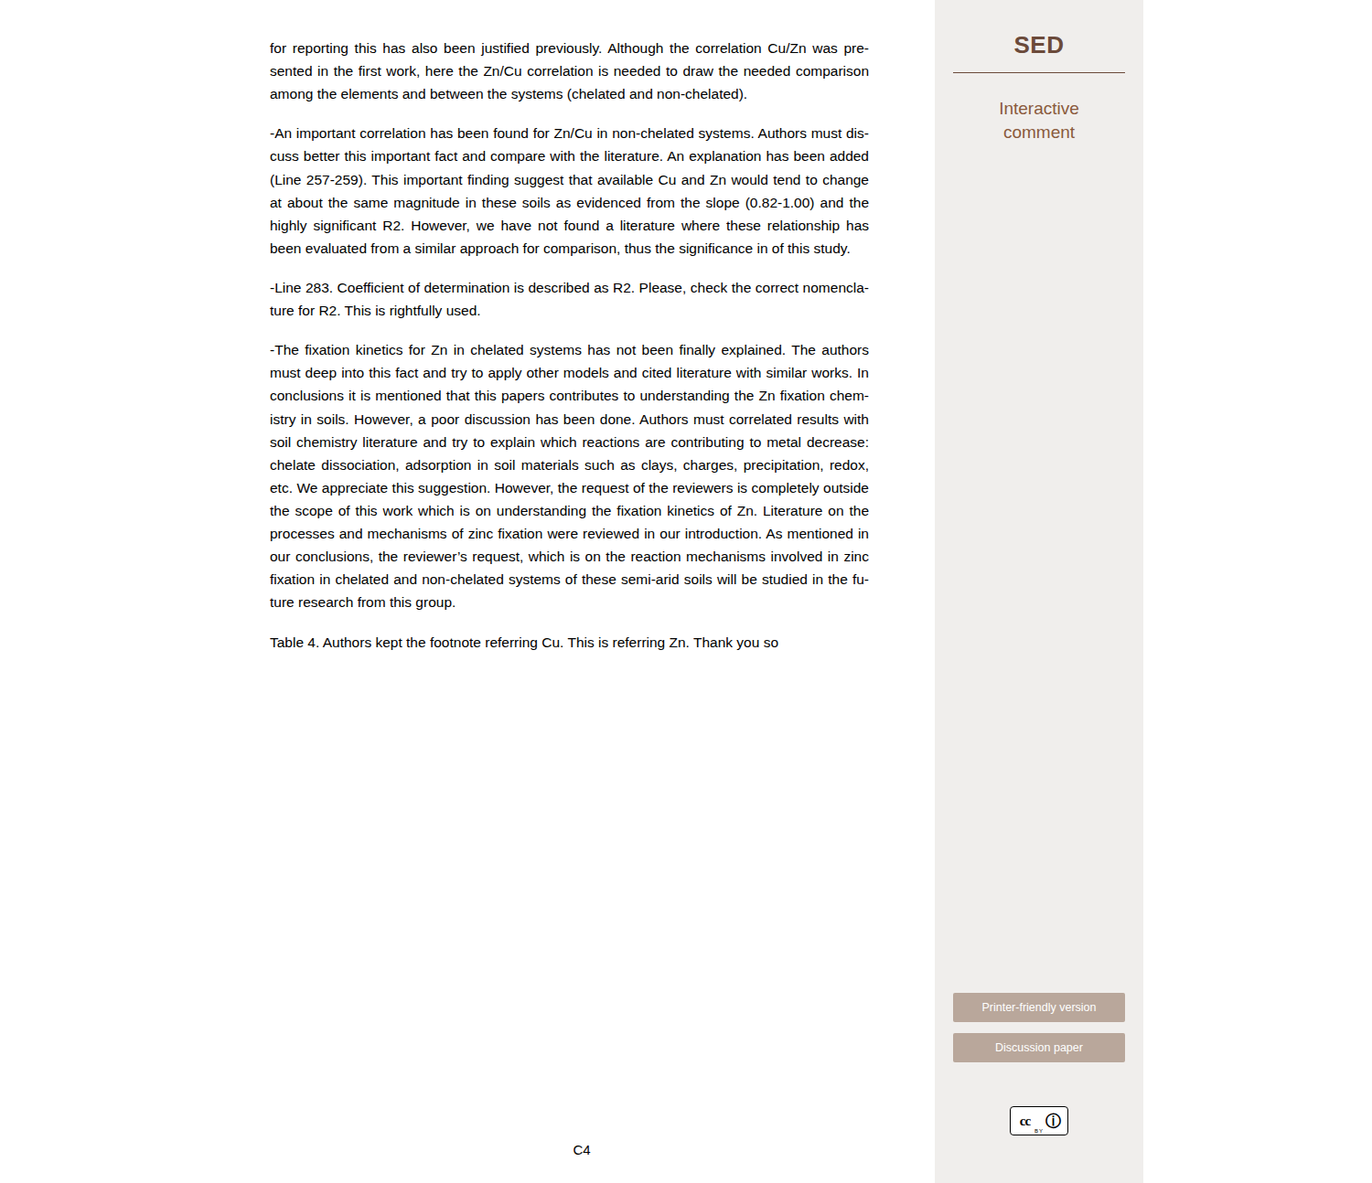SED
Interactive
comment
Printer-friendly version Discussion paper
cc
ⓘ
BY
for reporting this has also been justified previously. Although the correlation Cu/Zn was presented in the first work, here the Zn/Cu correlation is needed to draw the needed comparison among the elements and between the systems (chelated and non-chelated).
-An important correlation has been found for Zn/Cu in non-chelated systems. Authors must discuss better this important fact and compare with the literature. An explanation has been added (Line 257-259). This important finding suggest that available Cu and Zn would tend to change at about the same magnitude in these soils as evidenced from the slope (0.82-1.00) and the highly significant R2. However, we have not found a literature where these relationship has been evaluated from a similar approach for comparison, thus the significance in of this study.
-Line 283. Coefficient of determination is described as R2. Please, check the correct nomenclature for R2. This is rightfully used.
-The fixation kinetics for Zn in chelated systems has not been finally explained. The authors must deep into this fact and try to apply other models and cited literature with similar works. In conclusions it is mentioned that this papers contributes to understanding the Zn fixation chemistry in soils. However, a poor discussion has been done. Authors must correlated results with soil chemistry literature and try to explain which reactions are contributing to metal decrease: chelate dissociation, adsorption in soil materials such as clays, charges, precipitation, redox, etc. We appreciate this suggestion. However, the request of the reviewers is completely outside the scope of this work which is on understanding the fixation kinetics of Zn. Literature on the processes and mechanisms of zinc fixation were reviewed in our introduction. As mentioned in our conclusions, the reviewer’s request, which is on the reaction mechanisms involved in zinc fixation in chelated and non-chelated systems of these semi-arid soils will be studied in the future research from this group.
Table 4. Authors kept the footnote referring Cu. This is referring Zn. Thank you so
C4